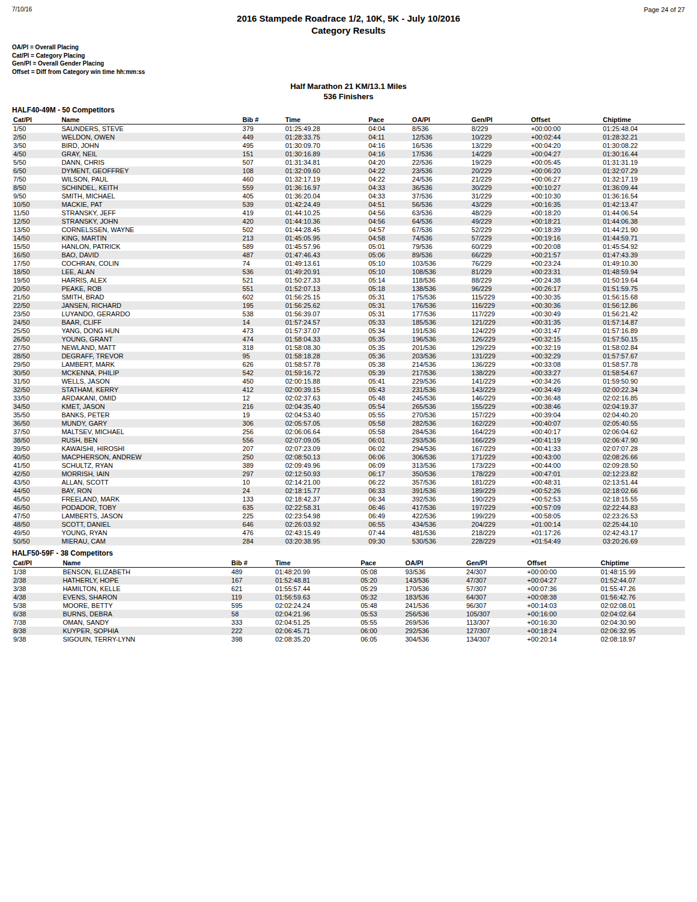Page 24 of 27
7/10/16
2016 Stampede Roadrace 1/2, 10K, 5K - July 10/2016
Category Results
OA/Pl = Overall Placing
Cat/Pl = Category Placing
Gen/Pl = Overall Gender Placing
Offset = Diff from Category win time hh:mm:ss
Half Marathon 21 KM/13.1 Miles
536 Finishers
HALF40-49M - 50 Competitors
| Cat/Pl | Name | Bib # | Time | Pace | OA/Pl | Gen/Pl | Offset | Chiptime |
| --- | --- | --- | --- | --- | --- | --- | --- | --- |
| 1/50 | SAUNDERS, STEVE | 379 | 01:25:49.28 | 04:04 | 8/536 | 8/229 | +00:00:00 | 01:25:48.04 |
| 2/50 | WELDON, OWEN | 449 | 01:28:33.75 | 04:11 | 12/536 | 10/229 | +00:02:44 | 01:28:32.21 |
| 3/50 | BIRD, JOHN | 495 | 01:30:09.70 | 04:16 | 16/536 | 13/229 | +00:04:20 | 01:30:08.22 |
| 4/50 | GRAY, NEIL | 151 | 01:30:16.89 | 04:16 | 17/536 | 14/229 | +00:04:27 | 01:30:16.44 |
| 5/50 | DANN, CHRIS | 507 | 01:31:34.81 | 04:20 | 22/536 | 19/229 | +00:05:45 | 01:31:31.19 |
| 6/50 | DYMENT, GEOFFREY | 108 | 01:32:09.60 | 04:22 | 23/536 | 20/229 | +00:06:20 | 01:32:07.29 |
| 7/50 | WILSON, PAUL | 460 | 01:32:17.19 | 04:22 | 24/536 | 21/229 | +00:06:27 | 01:32:17.19 |
| 8/50 | SCHINDEL, KEITH | 559 | 01:36:16.97 | 04:33 | 36/536 | 30/229 | +00:10:27 | 01:36:09.44 |
| 9/50 | SMITH, MICHAEL | 405 | 01:36:20.04 | 04:33 | 37/536 | 31/229 | +00:10:30 | 01:36:16.54 |
| 10/50 | MACKIE, PAT | 539 | 01:42:24.49 | 04:51 | 56/536 | 43/229 | +00:16:35 | 01:42:13.47 |
| 11/50 | STRANSKY, JEFF | 419 | 01:44:10.25 | 04:56 | 63/536 | 48/229 | +00:18:20 | 01:44:06.54 |
| 12/50 | STRANSKY, JOHN | 420 | 01:44:10.36 | 04:56 | 64/536 | 49/229 | +00:18:21 | 01:44:06.38 |
| 13/50 | CORNELSSEN, WAYNE | 502 | 01:44:28.45 | 04:57 | 67/536 | 52/229 | +00:18:39 | 01:44:21.90 |
| 14/50 | KING, MARTIN | 213 | 01:45:05.95 | 04:58 | 74/536 | 57/229 | +00:19:16 | 01:44:59.71 |
| 15/50 | HANLON, PATRICK | 589 | 01:45:57.96 | 05:01 | 79/536 | 60/229 | +00:20:08 | 01:45:54.92 |
| 16/50 | BAO, DAVID | 487 | 01:47:46.43 | 05:06 | 89/536 | 66/229 | +00:21:57 | 01:47:43.39 |
| 17/50 | COCHRAN, COLIN | 74 | 01:49:13.61 | 05:10 | 103/536 | 76/229 | +00:23:24 | 01:49:10.30 |
| 18/50 | LEE, ALAN | 536 | 01:49:20.91 | 05:10 | 108/536 | 81/229 | +00:23:31 | 01:48:59.94 |
| 19/50 | HARRIS, ALEX | 521 | 01:50:27.33 | 05:14 | 118/536 | 88/229 | +00:24:38 | 01:50:19.64 |
| 20/50 | PEAKE, ROB | 551 | 01:52:07.13 | 05:18 | 138/536 | 96/229 | +00:26:17 | 01:51:59.75 |
| 21/50 | SMITH, BRAD | 602 | 01:56:25.15 | 05:31 | 175/536 | 115/229 | +00:30:35 | 01:56:15.68 |
| 22/50 | JANSEN, RICHARD | 195 | 01:56:25.62 | 05:31 | 176/536 | 116/229 | +00:30:36 | 01:56:12.86 |
| 23/50 | LUYANDO, GERARDO | 538 | 01:56:39.07 | 05:31 | 177/536 | 117/229 | +00:30:49 | 01:56:21.42 |
| 24/50 | BAAR, CLIFF | 14 | 01:57:24.57 | 05:33 | 185/536 | 121/229 | +00:31:35 | 01:57:14.87 |
| 25/50 | YANG, DONG HUN | 473 | 01:57:37.07 | 05:34 | 191/536 | 124/229 | +00:31:47 | 01:57:16.89 |
| 26/50 | YOUNG, GRANT | 474 | 01:58:04.33 | 05:35 | 196/536 | 126/229 | +00:32:15 | 01:57:50.15 |
| 27/50 | NEWLAND, MATT | 318 | 01:58:08.30 | 05:35 | 201/536 | 129/229 | +00:32:19 | 01:58:02.84 |
| 28/50 | DEGRAFF, TREVOR | 95 | 01:58:18.28 | 05:36 | 203/536 | 131/229 | +00:32:29 | 01:57:57.67 |
| 29/50 | LAMBERT, MARK | 626 | 01:58:57.78 | 05:38 | 214/536 | 136/229 | +00:33:08 | 01:58:57.78 |
| 30/50 | MCKENNA, PHILIP | 542 | 01:59:16.72 | 05:39 | 217/536 | 138/229 | +00:33:27 | 01:58:54.67 |
| 31/50 | WELLS, JASON | 450 | 02:00:15.88 | 05:41 | 229/536 | 141/229 | +00:34:26 | 01:59:50.90 |
| 32/50 | STATHAM, KERRY | 412 | 02:00:39.15 | 05:43 | 231/536 | 143/229 | +00:34:49 | 02:00:22.34 |
| 33/50 | ARDAKANI, OMID | 12 | 02:02:37.63 | 05:48 | 245/536 | 146/229 | +00:36:48 | 02:02:16.85 |
| 34/50 | KMET, JASON | 216 | 02:04:35.40 | 05:54 | 265/536 | 155/229 | +00:38:46 | 02:04:19.37 |
| 35/50 | BANKS, PETER | 19 | 02:04:53.40 | 05:55 | 270/536 | 157/229 | +00:39:04 | 02:04:40.20 |
| 36/50 | MUNDY, GARY | 306 | 02:05:57.05 | 05:58 | 282/536 | 162/229 | +00:40:07 | 02:05:40.55 |
| 37/50 | MALTSEV, MICHAEL | 256 | 02:06:06.64 | 05:58 | 284/536 | 164/229 | +00:40:17 | 02:06:04.62 |
| 38/50 | RUSH, BEN | 556 | 02:07:09.05 | 06:01 | 293/536 | 166/229 | +00:41:19 | 02:06:47.90 |
| 39/50 | KAWAISHI, HIROSHI | 207 | 02:07:23.09 | 06:02 | 294/536 | 167/229 | +00:41:33 | 02:07:07.28 |
| 40/50 | MACPHERSON, ANDREW | 250 | 02:08:50.13 | 06:06 | 306/536 | 171/229 | +00:43:00 | 02:08:26.66 |
| 41/50 | SCHULTZ, RYAN | 389 | 02:09:49.96 | 06:09 | 313/536 | 173/229 | +00:44:00 | 02:09:28.50 |
| 42/50 | MORRISH, IAIN | 297 | 02:12:50.93 | 06:17 | 350/536 | 178/229 | +00:47:01 | 02:12:23.82 |
| 43/50 | ALLAN, SCOTT | 10 | 02:14:21.00 | 06:22 | 357/536 | 181/229 | +00:48:31 | 02:13:51.44 |
| 44/50 | BAY, RON | 24 | 02:18:15.77 | 06:33 | 391/536 | 189/229 | +00:52:26 | 02:18:02.66 |
| 45/50 | FREELAND, MARK | 133 | 02:18:42.37 | 06:34 | 392/536 | 190/229 | +00:52:53 | 02:18:15.55 |
| 46/50 | PODADOR, TOBY | 635 | 02:22:58.31 | 06:46 | 417/536 | 197/229 | +00:57:09 | 02:22:44.83 |
| 47/50 | LAMBERTS, JASON | 225 | 02:23:54.98 | 06:49 | 422/536 | 199/229 | +00:58:05 | 02:23:26.53 |
| 48/50 | SCOTT, DANIEL | 646 | 02:26:03.92 | 06:55 | 434/536 | 204/229 | +01:00:14 | 02:25:44.10 |
| 49/50 | YOUNG, RYAN | 476 | 02:43:15.49 | 07:44 | 481/536 | 218/229 | +01:17:26 | 02:42:43.17 |
| 50/50 | MIERAU, CAM | 284 | 03:20:38.95 | 09:30 | 530/536 | 228/229 | +01:54:49 | 03:20:26.69 |
HALF50-59F - 38 Competitors
| Cat/Pl | Name | Bib # | Time | Pace | OA/Pl | Gen/Pl | Offset | Chiptime |
| --- | --- | --- | --- | --- | --- | --- | --- | --- |
| 1/38 | BENSON, ELIZABETH | 489 | 01:48:20.99 | 05:08 | 93/536 | 24/307 | +00:00:00 | 01:48:15.99 |
| 2/38 | HATHERLY, HOPE | 167 | 01:52:48.81 | 05:20 | 143/536 | 47/307 | +00:04:27 | 01:52:44.07 |
| 3/38 | HAMILTON, KELLE | 621 | 01:55:57.44 | 05:29 | 170/536 | 57/307 | +00:07:36 | 01:55:47.26 |
| 4/38 | EVENS, SHARON | 119 | 01:56:59.63 | 05:32 | 183/536 | 64/307 | +00:08:38 | 01:56:42.76 |
| 5/38 | MOORE, BETTY | 595 | 02:02:24.24 | 05:48 | 241/536 | 96/307 | +00:14:03 | 02:02:08.01 |
| 6/38 | BURNS, DEBRA | 58 | 02:04:21.96 | 05:53 | 256/536 | 105/307 | +00:16:00 | 02:04:02.64 |
| 7/38 | OMAN, SANDY | 333 | 02:04:51.25 | 05:55 | 269/536 | 113/307 | +00:16:30 | 02:04:30.90 |
| 8/38 | KUYPER, SOPHIA | 222 | 02:06:45.71 | 06:00 | 292/536 | 127/307 | +00:18:24 | 02:06:32.95 |
| 9/38 | SIGOUIN, TERRY-LYNN | 398 | 02:08:35.20 | 06:05 | 304/536 | 134/307 | +00:20:14 | 02:08:18.97 |